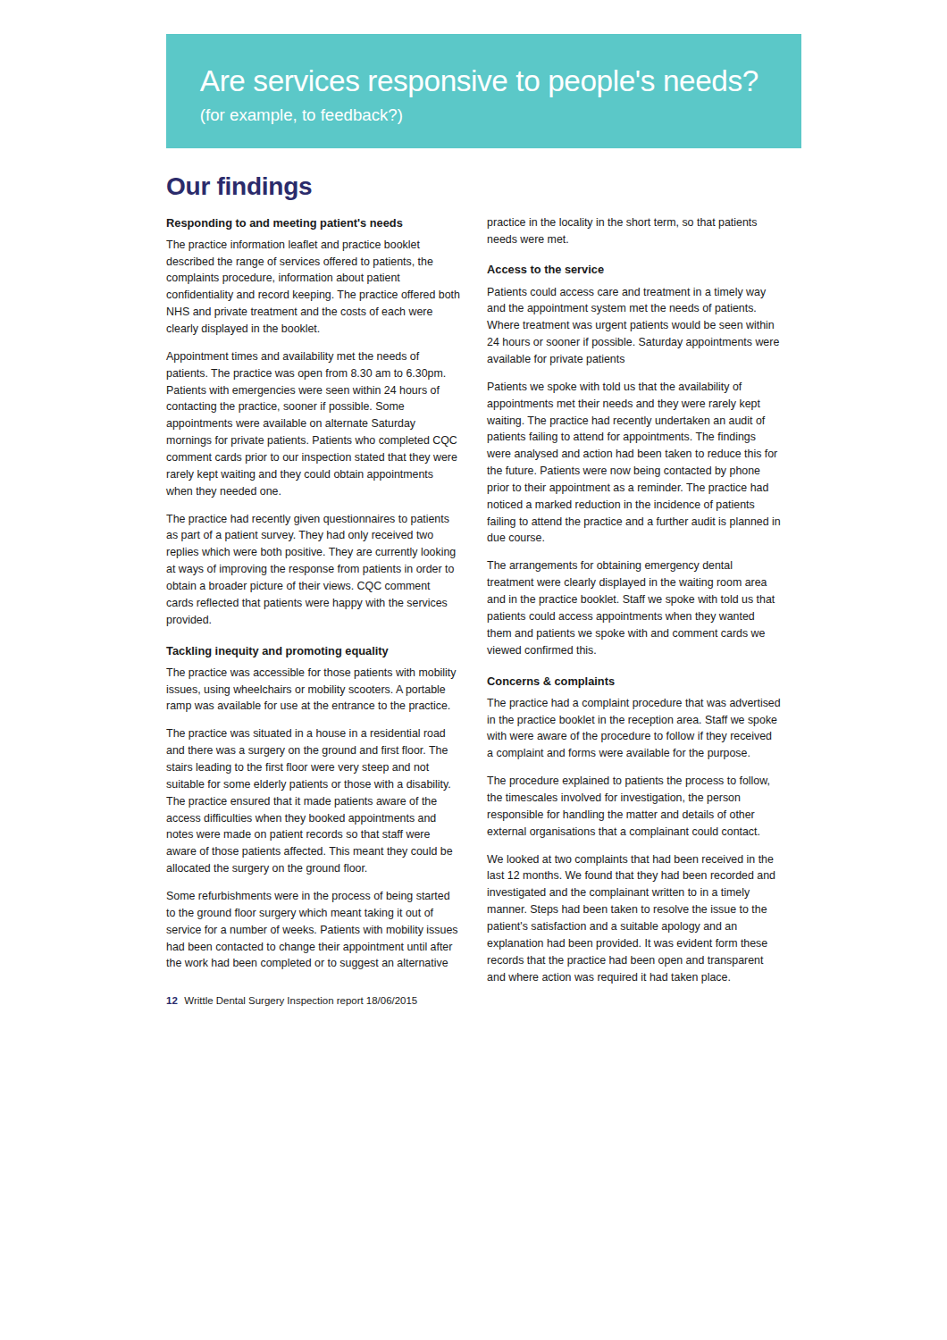Are services responsive to people's needs?
(for example, to feedback?)
Our findings
Responding to and meeting patient's needs
The practice information leaflet and practice booklet described the range of services offered to patients, the complaints procedure, information about patient confidentiality and record keeping. The practice offered both NHS and private treatment and the costs of each were clearly displayed in the booklet.
Appointment times and availability met the needs of patients. The practice was open from 8.30 am to 6.30pm. Patients with emergencies were seen within 24 hours of contacting the practice, sooner if possible. Some appointments were available on alternate Saturday mornings for private patients. Patients who completed CQC comment cards prior to our inspection stated that they were rarely kept waiting and they could obtain appointments when they needed one.
The practice had recently given questionnaires to patients as part of a patient survey. They had only received two replies which were both positive. They are currently looking at ways of improving the response from patients in order to obtain a broader picture of their views. CQC comment cards reflected that patients were happy with the services provided.
Tackling inequity and promoting equality
The practice was accessible for those patients with mobility issues, using wheelchairs or mobility scooters. A portable ramp was available for use at the entrance to the practice.
The practice was situated in a house in a residential road and there was a surgery on the ground and first floor. The stairs leading to the first floor were very steep and not suitable for some elderly patients or those with a disability. The practice ensured that it made patients aware of the access difficulties when they booked appointments and notes were made on patient records so that staff were aware of those patients affected. This meant they could be allocated the surgery on the ground floor.
Some refurbishments were in the process of being started to the ground floor surgery which meant taking it out of service for a number of weeks. Patients with mobility issues had been contacted to change their appointment until after the work had been completed or to suggest an alternative practice in the locality in the short term, so that patients needs were met.
Access to the service
Patients could access care and treatment in a timely way and the appointment system met the needs of patients. Where treatment was urgent patients would be seen within 24 hours or sooner if possible. Saturday appointments were available for private patients
Patients we spoke with told us that the availability of appointments met their needs and they were rarely kept waiting. The practice had recently undertaken an audit of patients failing to attend for appointments. The findings were analysed and action had been taken to reduce this for the future. Patients were now being contacted by phone prior to their appointment as a reminder. The practice had noticed a marked reduction in the incidence of patients failing to attend the practice and a further audit is planned in due course.
The arrangements for obtaining emergency dental treatment were clearly displayed in the waiting room area and in the practice booklet. Staff we spoke with told us that patients could access appointments when they wanted them and patients we spoke with and comment cards we viewed confirmed this.
Concerns & complaints
The practice had a complaint procedure that was advertised in the practice booklet in the reception area. Staff we spoke with were aware of the procedure to follow if they received a complaint and forms were available for the purpose.
The procedure explained to patients the process to follow, the timescales involved for investigation, the person responsible for handling the matter and details of other external organisations that a complainant could contact.
We looked at two complaints that had been received in the last 12 months. We found that they had been recorded and investigated and the complainant written to in a timely manner. Steps had been taken to resolve the issue to the patient's satisfaction and a suitable apology and an explanation had been provided. It was evident form these records that the practice had been open and transparent and where action was required it had taken place.
12 Writtle Dental Surgery Inspection report 18/06/2015